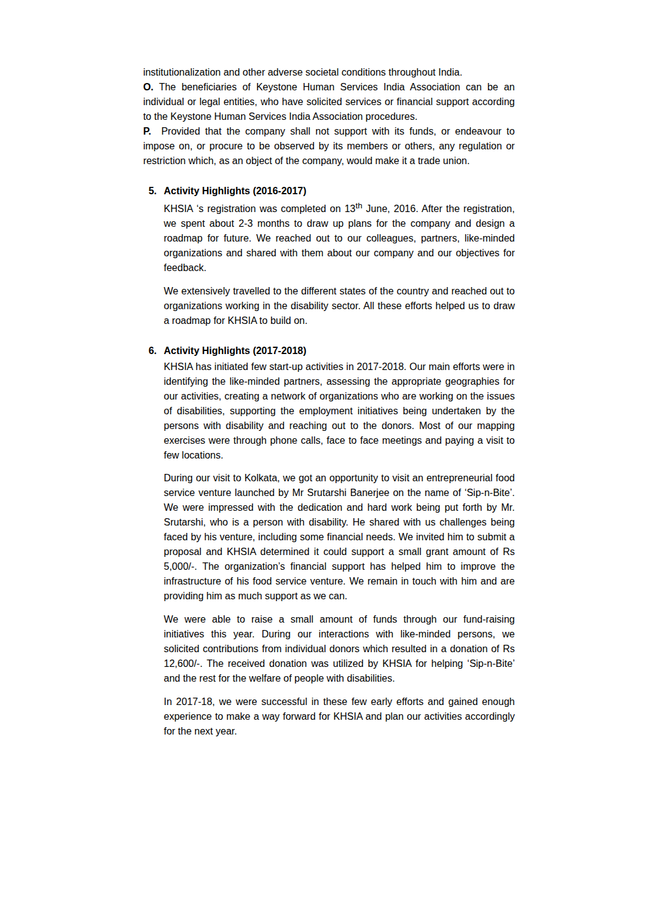institutionalization and other adverse societal conditions throughout India.
O. The beneficiaries of Keystone Human Services India Association can be an individual or legal entities, who have solicited services or financial support according to the Keystone Human Services India Association procedures.
P. Provided that the company shall not support with its funds, or endeavour to impose on, or procure to be observed by its members or others, any regulation or restriction which, as an object of the company, would make it a trade union.
Activity Highlights (2016-2017)
KHSIA ‘s registration was completed on 13th June, 2016. After the registration, we spent about 2-3 months to draw up plans for the company and design a roadmap for future. We reached out to our colleagues, partners, like-minded organizations and shared with them about our company and our objectives for feedback.
We extensively travelled to the different states of the country and reached out to organizations working in the disability sector. All these efforts helped us to draw a roadmap for KHSIA to build on.
Activity Highlights (2017-2018)
KHSIA has initiated few start-up activities in 2017-2018. Our main efforts were in identifying the like-minded partners, assessing the appropriate geographies for our activities, creating a network of organizations who are working on the issues of disabilities, supporting the employment initiatives being undertaken by the persons with disability and reaching out to the donors. Most of our mapping exercises were through phone calls, face to face meetings and paying a visit to few locations.
During our visit to Kolkata, we got an opportunity to visit an entrepreneurial food service venture launched by Mr Srutarshi Banerjee on the name of ‘Sip-n-Bite’. We were impressed with the dedication and hard work being put forth by Mr. Srutarshi, who is a person with disability. He shared with us challenges being faced by his venture, including some financial needs. We invited him to submit a proposal and KHSIA determined it could support a small grant amount of Rs 5,000/-. The organization’s financial support has helped him to improve the infrastructure of his food service venture. We remain in touch with him and are providing him as much support as we can.
We were able to raise a small amount of funds through our fund-raising initiatives this year. During our interactions with like-minded persons, we solicited contributions from individual donors which resulted in a donation of Rs 12,600/-. The received donation was utilized by KHSIA for helping ‘Sip-n-Bite’ and the rest for the welfare of people with disabilities.
In 2017-18, we were successful in these few early efforts and gained enough experience to make a way forward for KHSIA and plan our activities accordingly for the next year.